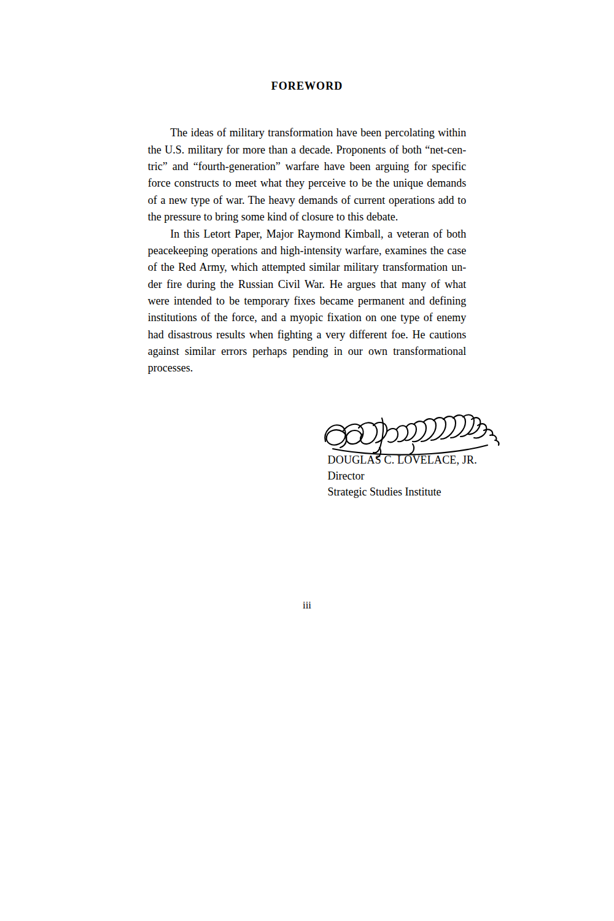Foreword
The ideas of military transformation have been percolating within the U.S. military for more than a decade. Proponents of both “net-centric” and “fourth-generation” warfare have been arguing for specific force constructs to meet what they perceive to be the unique demands of a new type of war. The heavy demands of current operations add to the pressure to bring some kind of closure to this debate.
In this Letort Paper, Major Raymond Kimball, a veteran of both peacekeeping operations and high-intensity warfare, examines the case of the Red Army, which attempted similar military transformation under fire during the Russian Civil War. He argues that many of what were intended to be temporary fixes became permanent and defining institutions of the force, and a myopic fixation on one type of enemy had disastrous results when fighting a very different foe. He cautions against similar errors perhaps pending in our own transformational processes.
DOUGLAS C. LOVELACE, JR.
Director
Strategic Studies Institute
iii